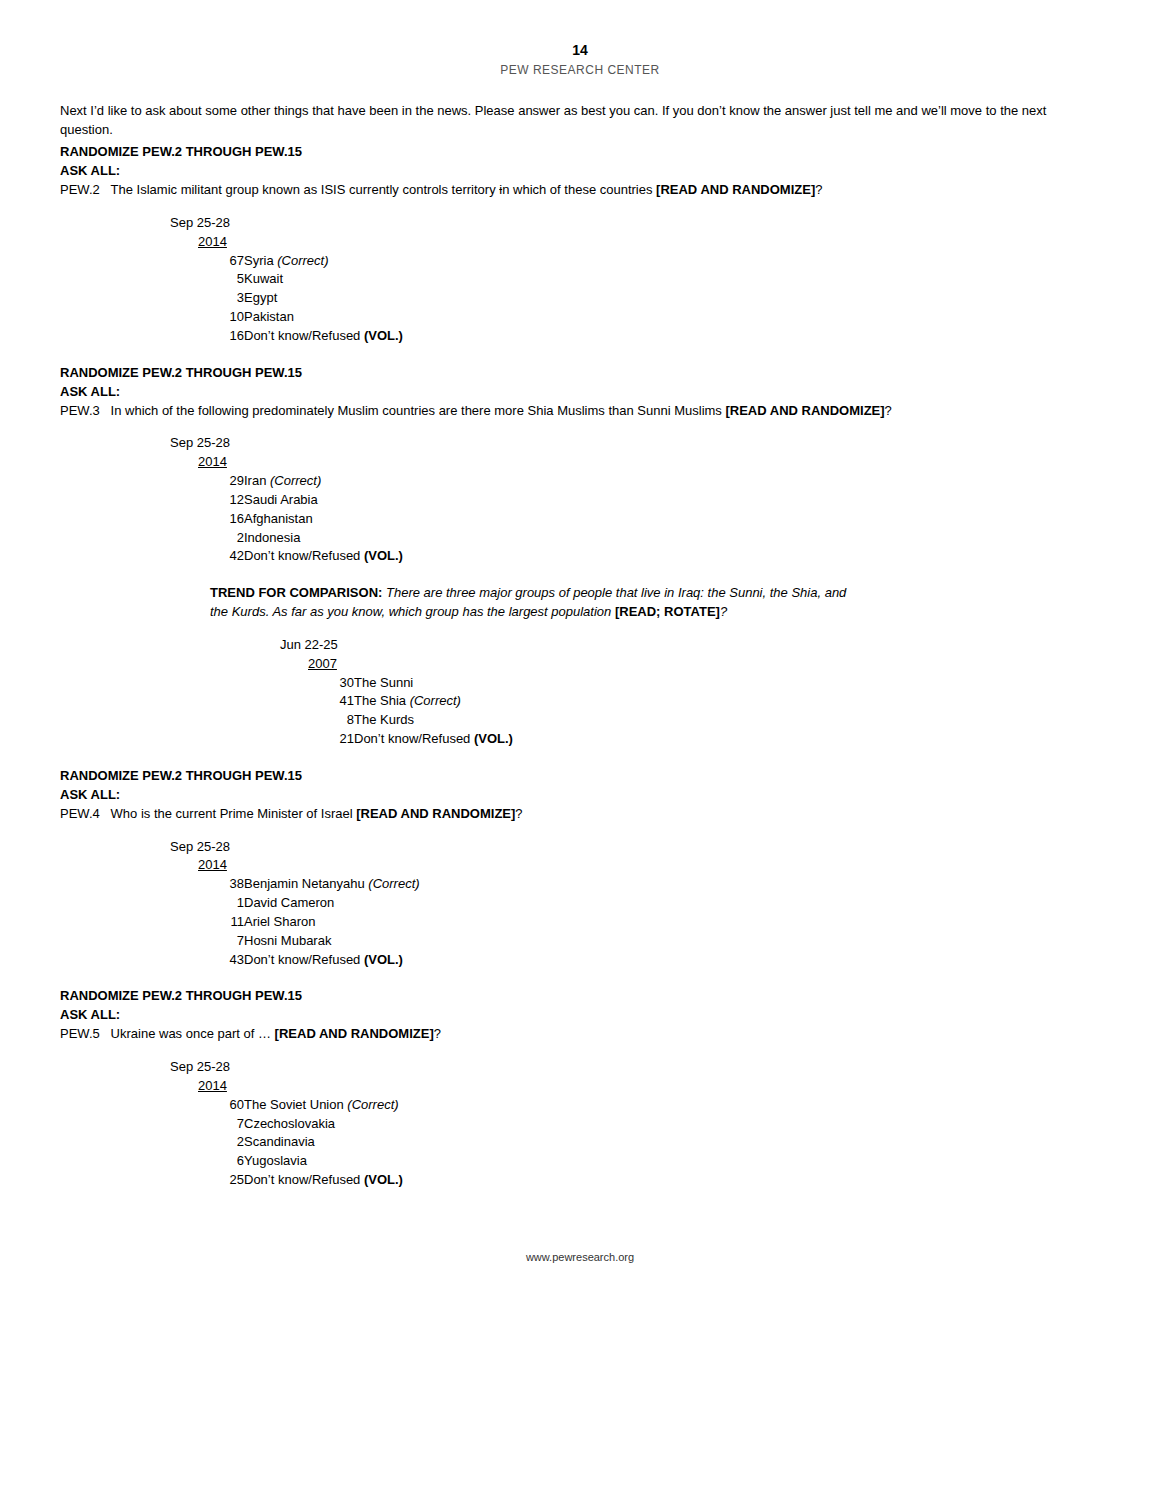14
PEW RESEARCH CENTER
Next I’d like to ask about some other things that have been in the news. Please answer as best you can. If you don’t know the answer just tell me and we’ll move to the next question.
RANDOMIZE PEW.2 THROUGH PEW.15
ASK ALL:
PEW.2 The Islamic militant group known as ISIS currently controls territory in which of these countries [READ AND RANDOMIZE]?
Sep 25-28
2014
| 67 | Syria (Correct) |
| 5 | Kuwait |
| 3 | Egypt |
| 10 | Pakistan |
| 16 | Don’t know/Refused (VOL.) |
RANDOMIZE PEW.2 THROUGH PEW.15
ASK ALL:
PEW.3 In which of the following predominately Muslim countries are there more Shia Muslims than Sunni Muslims [READ AND RANDOMIZE]?
Sep 25-28
2014
| 29 | Iran (Correct) |
| 12 | Saudi Arabia |
| 16 | Afghanistan |
| 2 | Indonesia |
| 42 | Don’t know/Refused (VOL.) |
TREND FOR COMPARISON: There are three major groups of people that live in Iraq: the Sunni, the Shia, and the Kurds. As far as you know, which group has the largest population [READ; ROTATE]?
Jun 22-25
2007
| 30 | The Sunni |
| 41 | The Shia (Correct) |
| 8 | The Kurds |
| 21 | Don’t know/Refused (VOL.) |
RANDOMIZE PEW.2 THROUGH PEW.15
ASK ALL:
PEW.4 Who is the current Prime Minister of Israel [READ AND RANDOMIZE]?
Sep 25-28
2014
| 38 | Benjamin Netanyahu (Correct) |
| 1 | David Cameron |
| 11 | Ariel Sharon |
| 7 | Hosni Mubarak |
| 43 | Don’t know/Refused (VOL.) |
RANDOMIZE PEW.2 THROUGH PEW.15
ASK ALL:
PEW.5 Ukraine was once part of … [READ AND RANDOMIZE]?
Sep 25-28
2014
| 60 | The Soviet Union (Correct) |
| 7 | Czechoslovakia |
| 2 | Scandinavia |
| 6 | Yugoslavia |
| 25 | Don’t know/Refused (VOL.) |
www.pewresearch.org